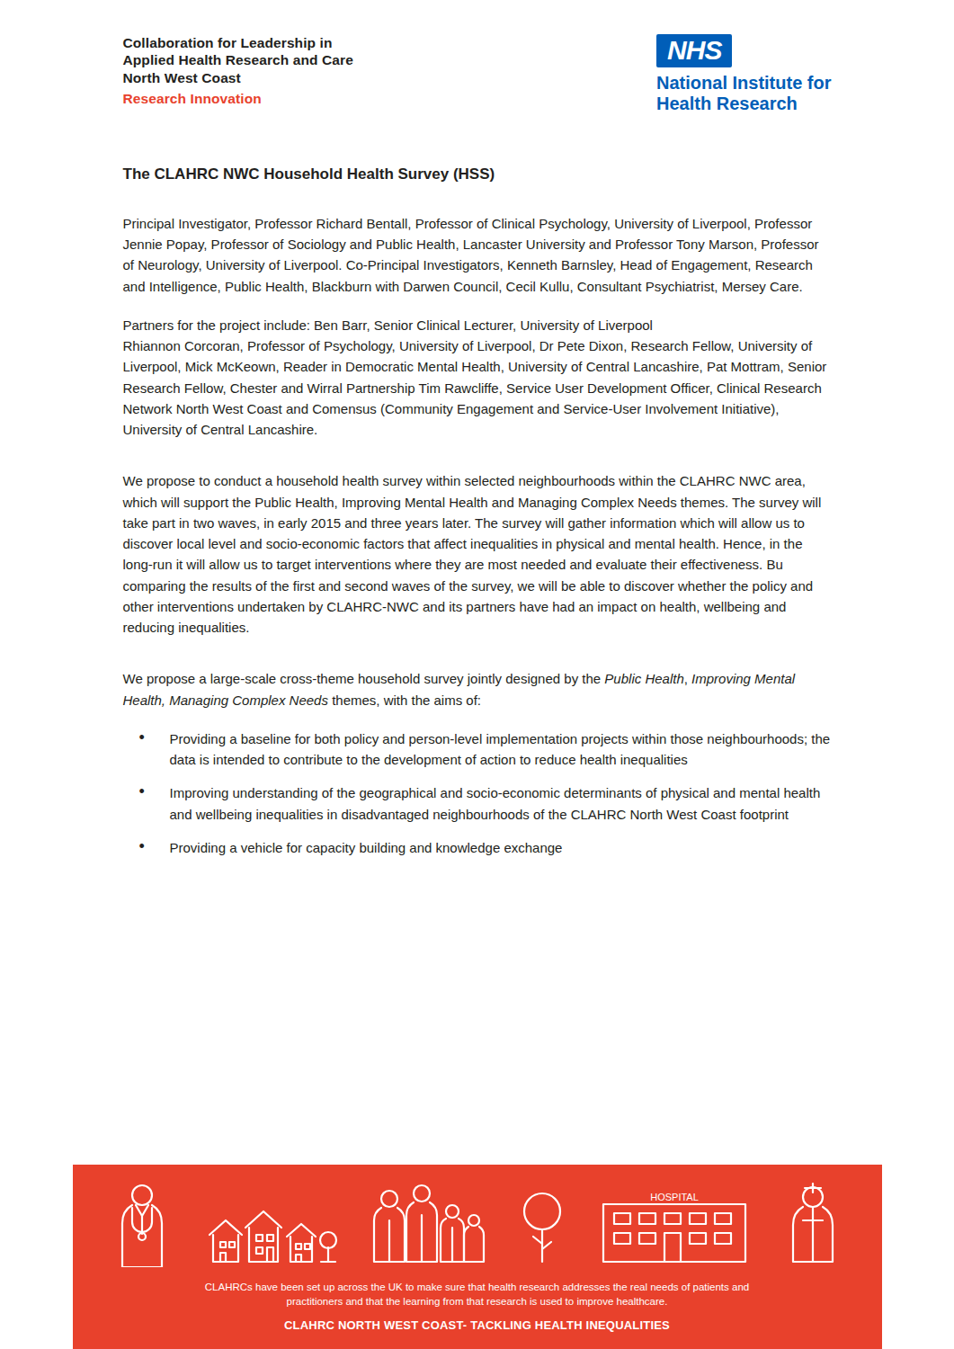Collaboration for Leadership in
Applied Health Research and Care
North West Coast Research Innovation
NHS
National Institute for
Health Research
The CLAHRC NWC Household Health Survey (HSS)
Principal Investigator, Professor Richard Bentall, Professor of Clinical Psychology, University of Liverpool, Professor Jennie Popay, Professor of Sociology and Public Health, Lancaster University and Professor Tony Marson, Professor of Neurology, University of Liverpool. Co-Principal Investigators, Kenneth Barnsley, Head of Engagement, Research and Intelligence, Public Health, Blackburn with Darwen Council, Cecil Kullu, Consultant Psychiatrist, Mersey Care.
Partners for the project include: Ben Barr, Senior Clinical Lecturer, University of Liverpool
Rhiannon Corcoran, Professor of Psychology, University of Liverpool, Dr Pete Dixon, Research Fellow, University of Liverpool, Mick McKeown, Reader in Democratic Mental Health, University of Central Lancashire, Pat Mottram, Senior Research Fellow, Chester and Wirral Partnership Tim Rawcliffe, Service User Development Officer, Clinical Research Network North West Coast and Comensus (Community Engagement and Service-User Involvement Initiative), University of Central Lancashire.
We propose to conduct a household health survey within selected neighbourhoods within the CLAHRC NWC area, which will support the Public Health, Improving Mental Health and Managing Complex Needs themes. The survey will take part in two waves, in early 2015 and three years later. The survey will gather information which will allow us to discover local level and socio-economic factors that affect inequalities in physical and mental health. Hence, in the long-run it will allow us to target interventions where they are most needed and evaluate their effectiveness. Bu comparing the results of the first and second waves of the survey, we will be able to discover whether the policy and other interventions undertaken by CLAHRC-NWC and its partners have had an impact on health, wellbeing and reducing inequalities.
We propose a large-scale cross-theme household survey jointly designed by the Public Health, Improving Mental Health, Managing Complex Needs themes, with the aims of:
Providing a baseline for both policy and person-level implementation projects within those neighbourhoods; the data is intended to contribute to the development of action to reduce health inequalities
Improving understanding of the geographical and socio-economic determinants of physical and mental health and wellbeing inequalities in disadvantaged neighbourhoods of the CLAHRC North West Coast footprint
Providing a vehicle for capacity building and knowledge exchange
HOSPITAL
CLAHRCs have been set up across the UK to make sure that health research addresses the real needs of patients and practitioners and that the learning from that research is used to improve healthcare.
CLAHRC NORTH WEST COAST- TACKLING HEALTH INEQUALITIES